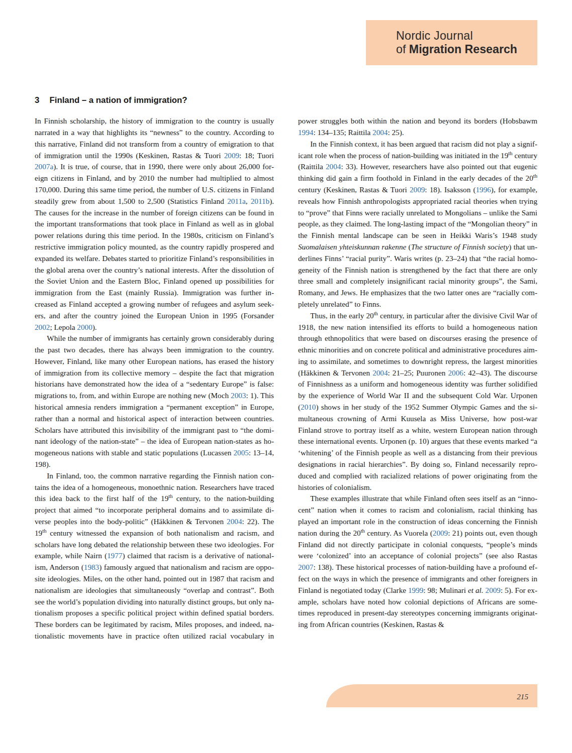Nordic Journal
of Migration Research
3 Finland – a nation of immigration?
In Finnish scholarship, the history of immigration to the country is usually narrated in a way that highlights its “newness” to the country. According to this narrative, Finland did not transform from a country of emigration to that of immigration until the 1990s (Keskinen, Rastas & Tuori 2009: 18; Tuori 2007a). It is true, of course, that in 1990, there were only about 26,000 foreign citizens in Finland, and by 2010 the number had multiplied to almost 170,000. During this same time period, the number of U.S. citizens in Finland steadily grew from about 1,500 to 2,500 (Statistics Finland 2011a, 2011b). The causes for the increase in the number of foreign citizens can be found in the important transformations that took place in Finland as well as in global power relations during this time period. In the 1980s, criticism on Finland’s restrictive immigration policy mounted, as the country rapidly prospered and expanded its welfare. Debates started to prioritize Finland’s responsibilities in the global arena over the country’s national interests. After the dissolution of the Soviet Union and the Eastern Bloc, Finland opened up possibilities for immigration from the East (mainly Russia). Immigration was further increased as Finland accepted a growing number of refugees and asylum seekers, and after the country joined the European Union in 1995 (Forsander 2002; Lepola 2000).
While the number of immigrants has certainly grown considerably during the past two decades, there has always been immigration to the country. However, Finland, like many other European nations, has erased the history of immigration from its collective memory – despite the fact that migration historians have demonstrated how the idea of a “sedentary Europe” is false: migrations to, from, and within Europe are nothing new (Moch 2003: 1). This historical amnesia renders immigration a “permanent exception” in Europe, rather than a normal and historical aspect of interaction between countries. Scholars have attributed this invisibility of the immigrant past to “the dominant ideology of the nation-state” – the idea of European nation-states as homogeneous nations with stable and static populations (Lucassen 2005: 13–14, 198).
In Finland, too, the common narrative regarding the Finnish nation contains the idea of a homogeneous, monoethnic nation. Researchers have traced this idea back to the first half of the 19th century, to the nation-building project that aimed “to incorporate peripheral domains and to assimilate diverse peoples into the body-politic” (Häkkinen & Tervonen 2004: 22). The 19th century witnessed the expansion of both nationalism and racism, and scholars have long debated the relationship between these two ideologies. For example, while Nairn (1977) claimed that racism is a derivative of nationalism, Anderson (1983) famously argued that nationalism and racism are opposite ideologies. Miles, on the other hand, pointed out in 1987 that racism and nationalism are ideologies that simultaneously “overlap and contrast”. Both see the world’s population dividing into naturally distinct groups, but only nationalism proposes a specific political project within defined spatial borders. These borders can be legitimated by racism, Miles proposes, and indeed, nationalistic movements have in practice often utilized racial vocabulary in power struggles both within the nation and beyond its borders (Hobsbawm 1994: 134–135; Raittila 2004: 25).
In the Finnish context, it has been argued that racism did not play a significant role when the process of nation-building was initiated in the 19th century (Raittila 2004: 33). However, researchers have also pointed out that eugenic thinking did gain a firm foothold in Finland in the early decades of the 20th century (Keskinen, Rastas & Tuori 2009: 18). Isaksson (1996), for example, reveals how Finnish anthropologists appropriated racial theories when trying to “prove” that Finns were racially unrelated to Mongolians – unlike the Sami people, as they claimed. The long-lasting impact of the “Mongolian theory” in the Finnish mental landscape can be seen in Heikki Waris’s 1948 study Suomalaisen yhteiskunnan rakenne (The structure of Finnish society) that underlines Finns’ “racial purity”. Waris writes (p. 23–24) that “the racial homogeneity of the Finnish nation is strengthened by the fact that there are only three small and completely insignificant racial minority groups”, the Sami, Romany, and Jews. He emphasizes that the two latter ones are “racially completely unrelated” to Finns.
Thus, in the early 20th century, in particular after the divisive Civil War of 1918, the new nation intensified its efforts to build a homogeneous nation through ethnopolitics that were based on discourses erasing the presence of ethnic minorities and on concrete political and administrative procedures aiming to assimilate, and sometimes to downright repress, the largest minorities (Häkkinen & Tervonen 2004: 21–25; Puuronen 2006: 42–43). The discourse of Finnishness as a uniform and homogeneous identity was further solidified by the experience of World War II and the subsequent Cold War. Urponen (2010) shows in her study of the 1952 Summer Olympic Games and the simultaneous crowning of Armi Kuusela as Miss Universe, how post-war Finland strove to portray itself as a white, western European nation through these international events. Urponen (p. 10) argues that these events marked “a ‘whitening’ of the Finnish people as well as a distancing from their previous designations in racial hierarchies”. By doing so, Finland necessarily reproduced and complied with racialized relations of power originating from the histories of colonialism.
These examples illustrate that while Finland often sees itself as an “innocent” nation when it comes to racism and colonialism, racial thinking has played an important role in the construction of ideas concerning the Finnish nation during the 20th century. As Vuorela (2009: 21) points out, even though Finland did not directly participate in colonial conquests, “people’s minds were ‘colonized’ into an acceptance of colonial projects” (see also Rastas 2007: 138). These historical processes of nation-building have a profound effect on the ways in which the presence of immigrants and other foreigners in Finland is negotiated today (Clarke 1999: 98; Mulinari et al. 2009: 5). For example, scholars have noted how colonial depictions of Africans are sometimes reproduced in present-day stereotypes concerning immigrants originating from African countries (Keskinen, Rastas &
215